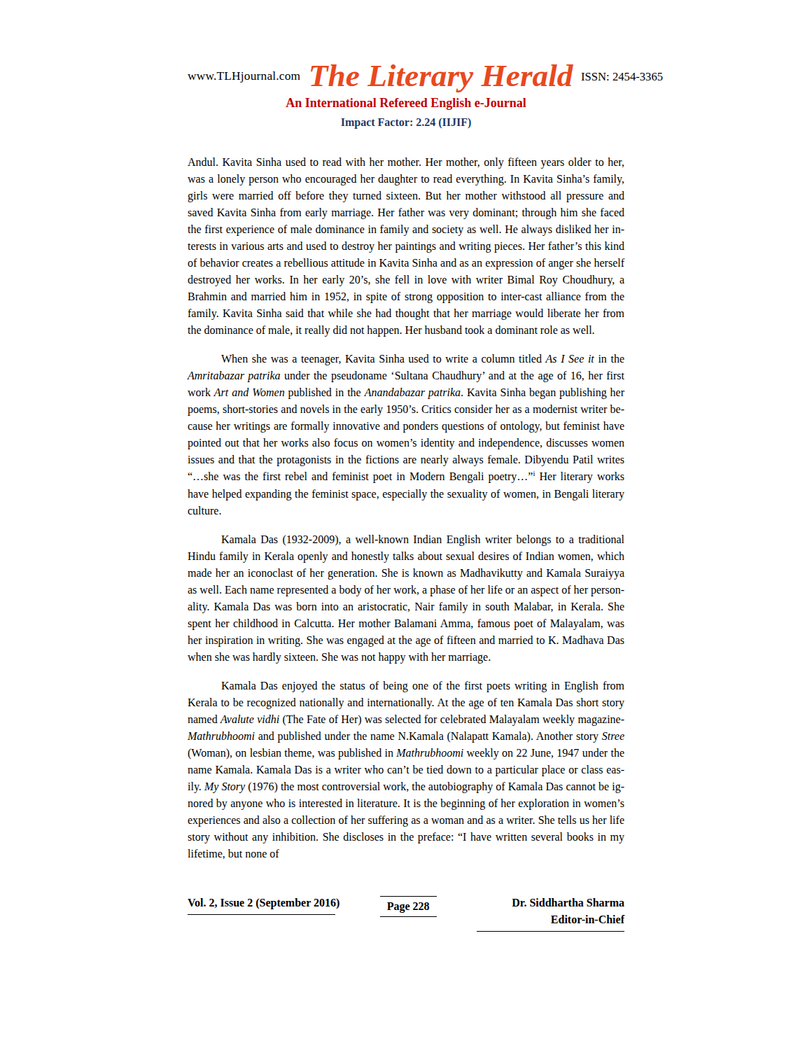www.TLHjournal.com The Literary Herald ISSN: 2454-3365
An International Refereed English e-Journal
Impact Factor: 2.24 (IIJIF)
Andul. Kavita Sinha used to read with her mother. Her mother, only fifteen years older to her, was a lonely person who encouraged her daughter to read everything. In Kavita Sinha’s family, girls were married off before they turned sixteen. But her mother withstood all pressure and saved Kavita Sinha from early marriage. Her father was very dominant; through him she faced the first experience of male dominance in family and society as well. He always disliked her interests in various arts and used to destroy her paintings and writing pieces. Her father’s this kind of behavior creates a rebellious attitude in Kavita Sinha and as an expression of anger she herself destroyed her works. In her early 20’s, she fell in love with writer Bimal Roy Choudhury, a Brahmin and married him in 1952, in spite of strong opposition to inter-cast alliance from the family. Kavita Sinha said that while she had thought that her marriage would liberate her from the dominance of male, it really did not happen. Her husband took a dominant role as well.
When she was a teenager, Kavita Sinha used to write a column titled As I See it in the Amritabazar patrika under the pseudoname ‘Sultana Chaudhury’ and at the age of 16, her first work Art and Women published in the Anandabazar patrika. Kavita Sinha began publishing her poems, short-stories and novels in the early 1950’s. Critics consider her as a modernist writer because her writings are formally innovative and ponders questions of ontology, but feminist have pointed out that her works also focus on women’s identity and independence, discusses women issues and that the protagonists in the fictions are nearly always female. Dibyendu Patil writes “…she was the first rebel and feminist poet in Modern Bengali poetry…”i Her literary works have helped expanding the feminist space, especially the sexuality of women, in Bengali literary culture.
Kamala Das (1932-2009), a well-known Indian English writer belongs to a traditional Hindu family in Kerala openly and honestly talks about sexual desires of Indian women, which made her an iconoclast of her generation. She is known as Madhavikutty and Kamala Suraiyya as well. Each name represented a body of her work, a phase of her life or an aspect of her personality. Kamala Das was born into an aristocratic, Nair family in south Malabar, in Kerala. She spent her childhood in Calcutta. Her mother Balamani Amma, famous poet of Malayalam, was her inspiration in writing. She was engaged at the age of fifteen and married to K. Madhava Das when she was hardly sixteen. She was not happy with her marriage.
Kamala Das enjoyed the status of being one of the first poets writing in English from Kerala to be recognized nationally and internationally. At the age of ten Kamala Das short story named Avalute vidhi (The Fate of Her) was selected for celebrated Malayalam weekly magazine-Mathrubhoomi and published under the name N.Kamala (Nalapatt Kamala). Another story Stree (Woman), on lesbian theme, was published in Mathrubhoomi weekly on 22 June, 1947 under the name Kamala. Kamala Das is a writer who can’t be tied down to a particular place or class easily. My Story (1976) the most controversial work, the autobiography of Kamala Das cannot be ignored by anyone who is interested in literature. It is the beginning of her exploration in women’s experiences and also a collection of her suffering as a woman and as a writer. She tells us her life story without any inhibition. She discloses in the preface: “I have written several books in my lifetime, but none of
Vol. 2, Issue 2 (September 2016)
Page 228
Dr. Siddhartha Sharma
Editor-in-Chief